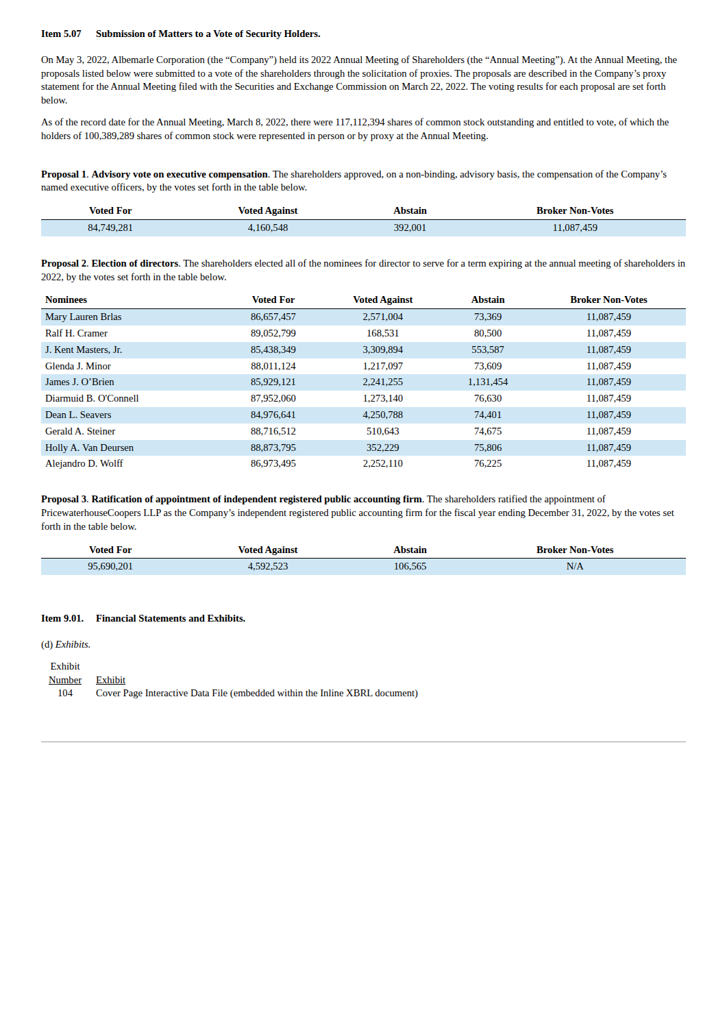Item 5.07 Submission of Matters to a Vote of Security Holders.
On May 3, 2022, Albemarle Corporation (the “Company”) held its 2022 Annual Meeting of Shareholders (the “Annual Meeting”). At the Annual Meeting, the proposals listed below were submitted to a vote of the shareholders through the solicitation of proxies. The proposals are described in the Company’s proxy statement for the Annual Meeting filed with the Securities and Exchange Commission on March 22, 2022. The voting results for each proposal are set forth below.
As of the record date for the Annual Meeting, March 8, 2022, there were 117,112,394 shares of common stock outstanding and entitled to vote, of which the holders of 100,389,289 shares of common stock were represented in person or by proxy at the Annual Meeting.
Proposal 1. Advisory vote on executive compensation. The shareholders approved, on a non-binding, advisory basis, the compensation of the Company’s named executive officers, by the votes set forth in the table below.
| Voted For | Voted Against | Abstain | Broker Non-Votes |
| --- | --- | --- | --- |
| 84,749,281 | 4,160,548 | 392,001 | 11,087,459 |
Proposal 2. Election of directors. The shareholders elected all of the nominees for director to serve for a term expiring at the annual meeting of shareholders in 2022, by the votes set forth in the table below.
| Nominees | Voted For | Voted Against | Abstain | Broker Non-Votes |
| --- | --- | --- | --- | --- |
| Mary Lauren Brlas | 86,657,457 | 2,571,004 | 73,369 | 11,087,459 |
| Ralf H. Cramer | 89,052,799 | 168,531 | 80,500 | 11,087,459 |
| J. Kent Masters, Jr. | 85,438,349 | 3,309,894 | 553,587 | 11,087,459 |
| Glenda J. Minor | 88,011,124 | 1,217,097 | 73,609 | 11,087,459 |
| James J. O’Brien | 85,929,121 | 2,241,255 | 1,131,454 | 11,087,459 |
| Diarmuid B. O'Connell | 87,952,060 | 1,273,140 | 76,630 | 11,087,459 |
| Dean L. Seavers | 84,976,641 | 4,250,788 | 74,401 | 11,087,459 |
| Gerald A. Steiner | 88,716,512 | 510,643 | 74,675 | 11,087,459 |
| Holly A. Van Deursen | 88,873,795 | 352,229 | 75,806 | 11,087,459 |
| Alejandro D. Wolff | 86,973,495 | 2,252,110 | 76,225 | 11,087,459 |
Proposal 3. Ratification of appointment of independent registered public accounting firm. The shareholders ratified the appointment of PricewaterhouseCoopers LLP as the Company’s independent registered public accounting firm for the fiscal year ending December 31, 2022, by the votes set forth in the table below.
| Voted For | Voted Against | Abstain | Broker Non-Votes |
| --- | --- | --- | --- |
| 95,690,201 | 4,592,523 | 106,565 | N/A |
Item 9.01. Financial Statements and Exhibits.
(d) Exhibits.
| Exhibit Number | Exhibit |
| 104 | Cover Page Interactive Data File (embedded within the Inline XBRL document) |